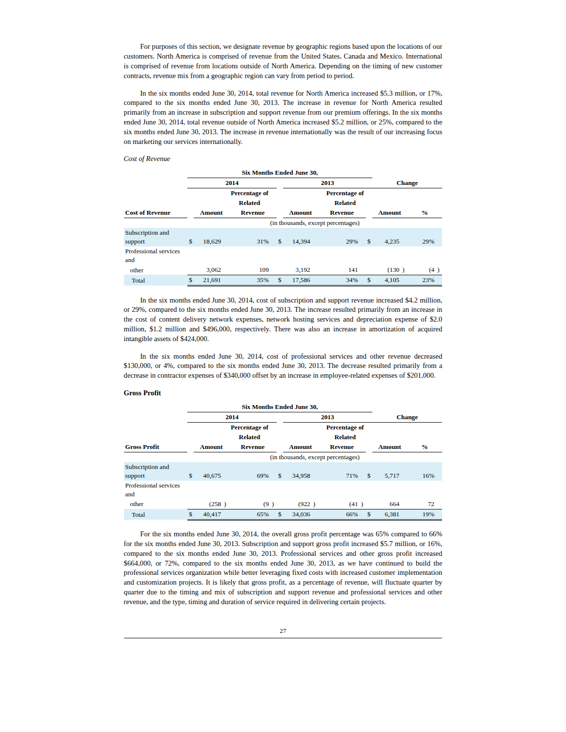For purposes of this section, we designate revenue by geographic regions based upon the locations of our customers. North America is comprised of revenue from the United States, Canada and Mexico. International is comprised of revenue from locations outside of North America. Depending on the timing of new customer contracts, revenue mix from a geographic region can vary from period to period.
In the six months ended June 30, 2014, total revenue for North America increased $5.3 million, or 17%, compared to the six months ended June 30, 2013. The increase in revenue for North America resulted primarily from an increase in subscription and support revenue from our premium offerings. In the six months ended June 30, 2014, total revenue outside of North America increased $5.2 million, or 25%, compared to the six months ended June 30, 2013. The increase in revenue internationally was the result of our increasing focus on marketing our services internationally.
Cost of Revenue
| | Six Months Ended June 30, | |
| | 2014 | | 2013 | Change |
| | | Percentage of | | | Percentage of | |
| | | Related | | | Related | |
| Cost of Revenue | | Amount | Revenue | | Amount | Revenue | | Amount | % |
| | (in thousands, except percentages) |
| Subscription and support | $ | 18,629 | | 31% | | $ | 14,394 | | 29% | | $ | 4,235 | | 29% | |
| Professional services and | |
| other | | 3,062 | | 109 | | | 3,192 | | 141 | | | (130 | ) | (4 | ) |
| Total | $ | 21,691 | | 35% | | $ | 17,586 | | 34% | | $ | 4,105 | | 23% | |
In the six months ended June 30, 2014, cost of subscription and support revenue increased $4.2 million, or 29%, compared to the six months ended June 30, 2013. The increase resulted primarily from an increase in the cost of content delivery network expenses, network hosting services and depreciation expense of $2.0 million, $1.2 million and $496,000, respectively. There was also an increase in amortization of acquired intangible assets of $424,000.
In the six months ended June 30, 2014, cost of professional services and other revenue decreased $130,000, or 4%, compared to the six months ended June 30, 2013. The decrease resulted primarily from a decrease in contractor expenses of $340,000 offset by an increase in employee-related expenses of $201,000.
Gross Profit
| | Six Months Ended June 30, | |
| | 2014 | | 2013 | Change |
| | | Percentage of | | | Percentage of | |
| | | Related | | | Related | |
| Gross Profit | | Amount | Revenue | | Amount | Revenue | | Amount | % |
| | (in thousands, except percentages) |
| Subscription and support | $ | 40,675 | | 69% | | $ | 34,958 | | 71% | | $ | 5,717 | | 16% | |
| Professional services and | |
| other | | (258 | ) | (9 | ) | | (922 | ) | (41 | ) | | 664 | | 72 | |
| Total | $ | 40,417 | | 65% | | $ | 34,036 | | 66% | | $ | 6,381 | | 19% | |
For the six months ended June 30, 2014, the overall gross profit percentage was 65% compared to 66% for the six months ended June 30, 2013. Subscription and support gross profit increased $5.7 million, or 16%, compared to the six months ended June 30, 2013. Professional services and other gross profit increased $664,000, or 72%, compared to the six months ended June 30, 2013, as we have continued to build the professional services organization while better leveraging fixed costs with increased customer implementation and customization projects. It is likely that gross profit, as a percentage of revenue, will fluctuate quarter by quarter due to the timing and mix of subscription and support revenue and professional services and other revenue, and the type, timing and duration of service required in delivering certain projects.
27